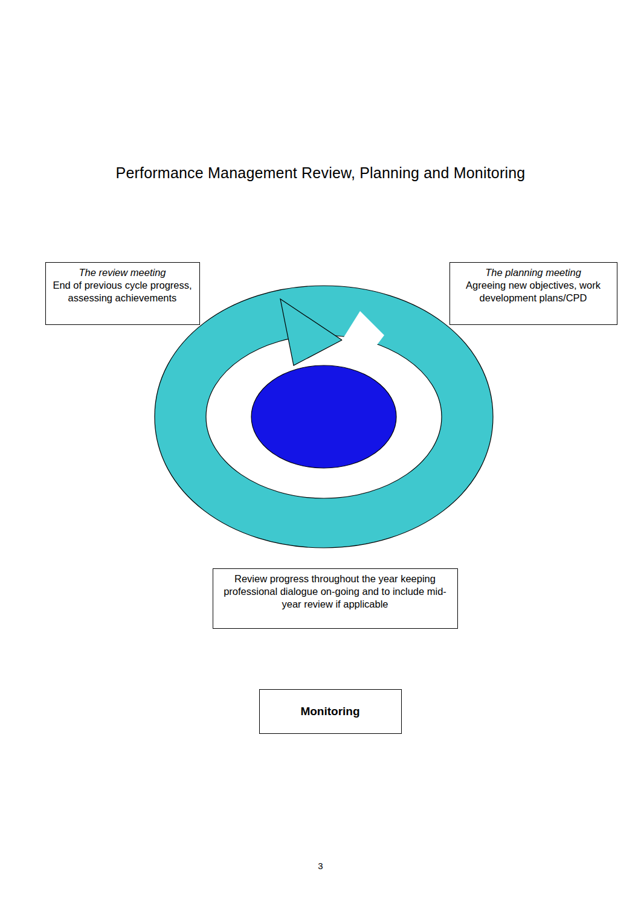Performance Management Review, Planning and Monitoring
The review meeting
End of previous cycle progress, assessing achievements
The planning meeting
Agreeing new objectives, work development plans/CPD
Review progress throughout the year keeping professional dialogue on-going and to include mid-year review if applicable
Monitoring
3